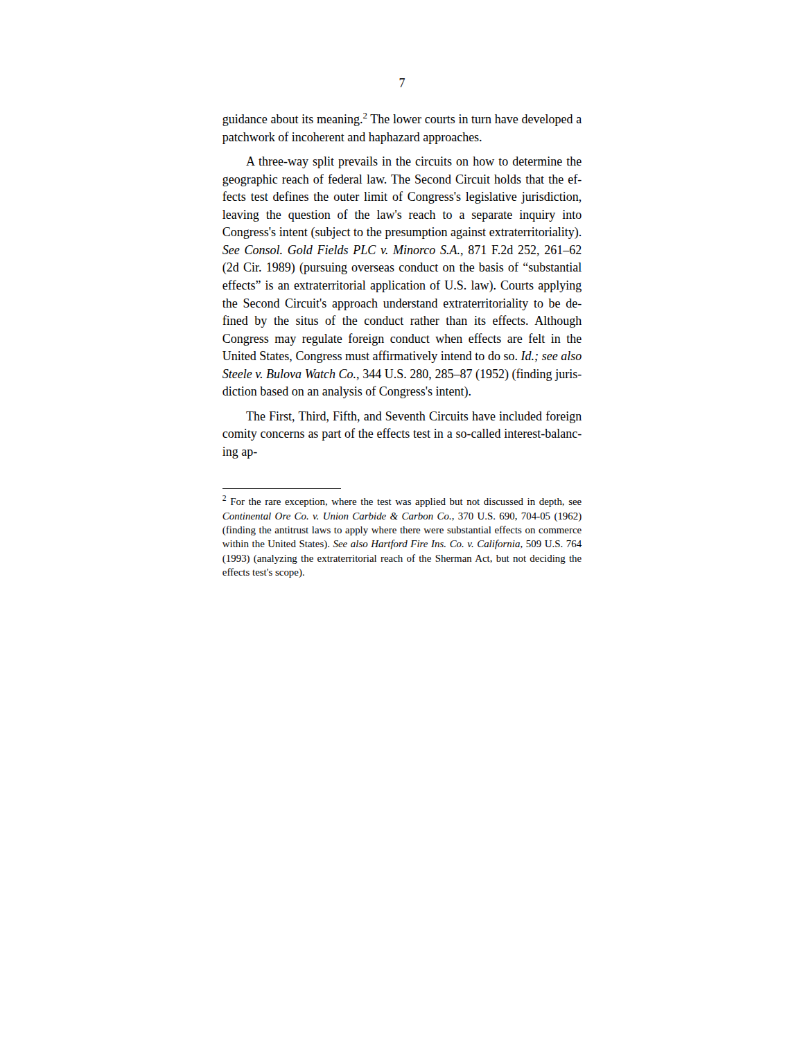7
guidance about its meaning.2 The lower courts in turn have developed a patchwork of incoherent and haphazard approaches.
A three-way split prevails in the circuits on how to determine the geographic reach of federal law. The Second Circuit holds that the effects test defines the outer limit of Congress's legislative jurisdiction, leaving the question of the law's reach to a separate inquiry into Congress's intent (subject to the presumption against extraterritoriality). See Consol. Gold Fields PLC v. Minorco S.A., 871 F.2d 252, 261–62 (2d Cir. 1989) (pursuing overseas conduct on the basis of “substantial effects” is an extraterritorial application of U.S. law). Courts applying the Second Circuit's approach understand extraterritoriality to be defined by the situs of the conduct rather than its effects. Although Congress may regulate foreign conduct when effects are felt in the United States, Congress must affirmatively intend to do so. Id.; see also Steele v. Bulova Watch Co., 344 U.S. 280, 285–87 (1952) (finding jurisdiction based on an analysis of Congress's intent).
The First, Third, Fifth, and Seventh Circuits have included foreign comity concerns as part of the effects test in a so-called interest-balancing ap-
2 For the rare exception, where the test was applied but not discussed in depth, see Continental Ore Co. v. Union Carbide & Carbon Co., 370 U.S. 690, 704-05 (1962) (finding the antitrust laws to apply where there were substantial effects on commerce within the United States). See also Hartford Fire Ins. Co. v. California, 509 U.S. 764 (1993) (analyzing the extraterritorial reach of the Sherman Act, but not deciding the effects test's scope).